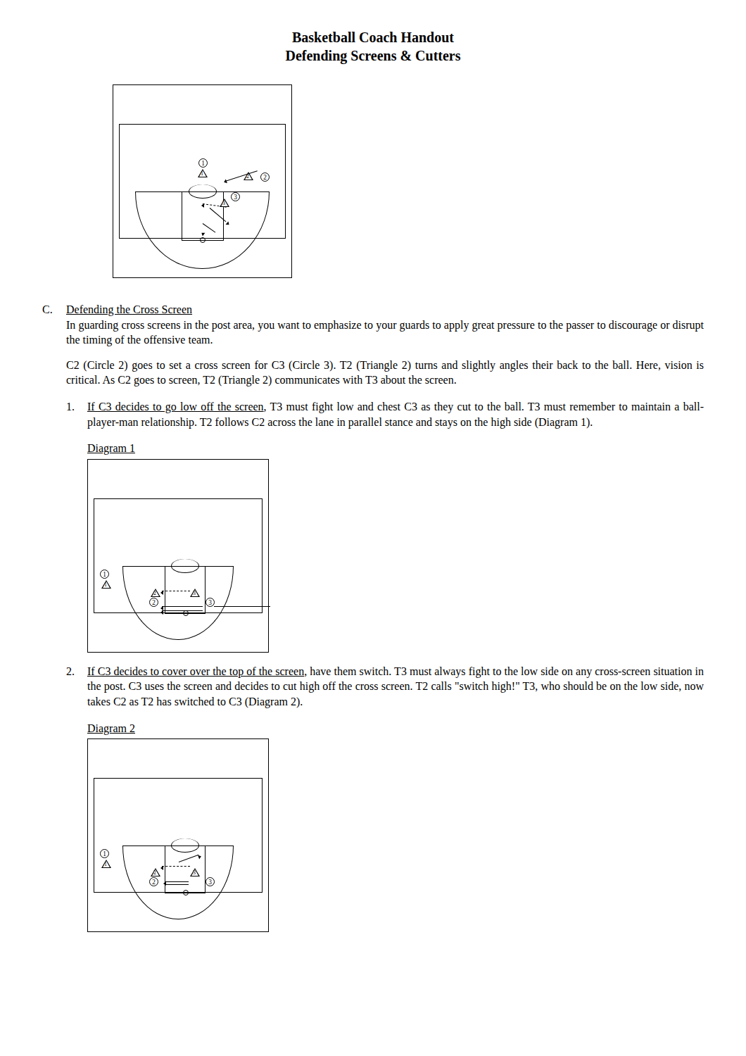Basketball Coach HandoutDefending Screens & Cutters
1
1
2
2
3
3
C. Defending the Cross Screen
In guarding cross screens in the post area, you want to emphasize to your guards to apply great pressure to the passer to discourage or disrupt the timing of the offensive team.
C2 (Circle 2) goes to set a cross screen for C3 (Circle 3). T2 (Triangle 2) turns and slightly angles their back to the ball. Here, vision is critical. As C2 goes to screen, T2 (Triangle 2) communicates with T3 about the screen.
If C3 decides to go low off the screen, T3 must fight low and chest C3 as they cut to the ball. T3 must remember to maintain a ball-player-man relationship. T2 follows C2 across the lane in parallel stance and stays on the high side (Diagram 1).
Diagram 1
1
1
2
2
3
3
If C3 decides to cover over the top of the screen, have them switch. T3 must always fight to the low side on any cross-screen situation in the post. C3 uses the screen and decides to cut high off the cross screen. T2 calls "switch high!" T3, who should be on the low side, now takes C2 as T2 has switched to C3 (Diagram 2).
Diagram 2
1
1
2
2
3
3